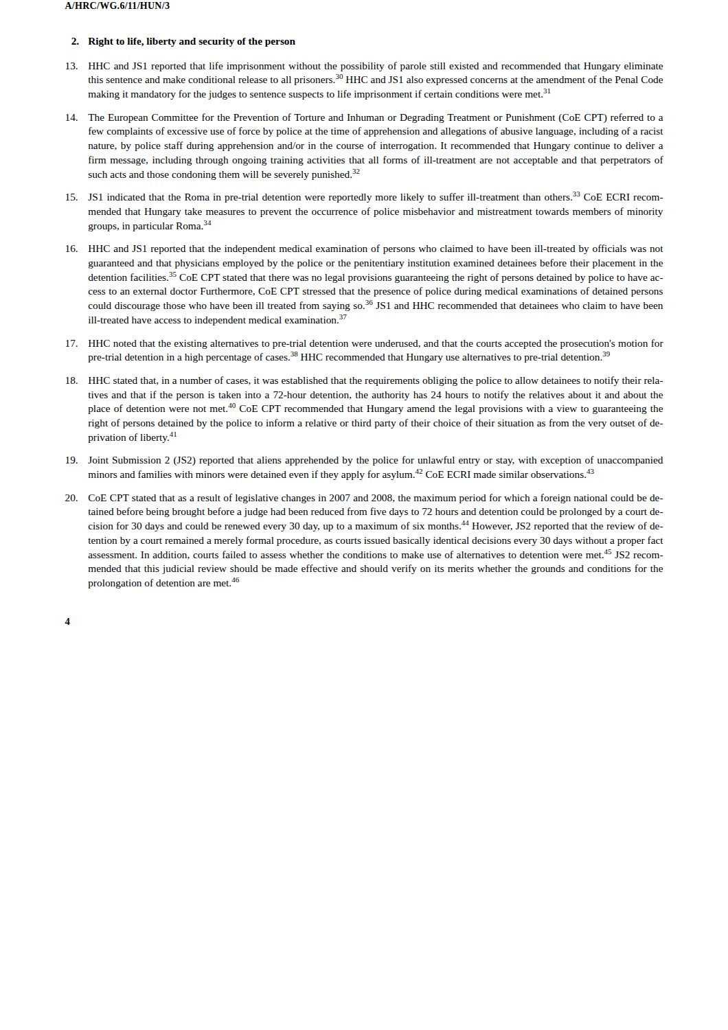A/HRC/WG.6/11/HUN/3
2. Right to life, liberty and security of the person
13. HHC and JS1 reported that life imprisonment without the possibility of parole still existed and recommended that Hungary eliminate this sentence and make conditional release to all prisoners.30 HHC and JS1 also expressed concerns at the amendment of the Penal Code making it mandatory for the judges to sentence suspects to life imprisonment if certain conditions were met.31
14. The European Committee for the Prevention of Torture and Inhuman or Degrading Treatment or Punishment (CoE CPT) referred to a few complaints of excessive use of force by police at the time of apprehension and allegations of abusive language, including of a racist nature, by police staff during apprehension and/or in the course of interrogation. It recommended that Hungary continue to deliver a firm message, including through ongoing training activities that all forms of ill-treatment are not acceptable and that perpetrators of such acts and those condoning them will be severely punished.32
15. JS1 indicated that the Roma in pre-trial detention were reportedly more likely to suffer ill-treatment than others.33 CoE ECRI recommended that Hungary take measures to prevent the occurrence of police misbehavior and mistreatment towards members of minority groups, in particular Roma.34
16. HHC and JS1 reported that the independent medical examination of persons who claimed to have been ill-treated by officials was not guaranteed and that physicians employed by the police or the penitentiary institution examined detainees before their placement in the detention facilities.35 CoE CPT stated that there was no legal provisions guaranteeing the right of persons detained by police to have access to an external doctor Furthermore, CoE CPT stressed that the presence of police during medical examinations of detained persons could discourage those who have been ill treated from saying so.36 JS1 and HHC recommended that detainees who claim to have been ill-treated have access to independent medical examination.37
17. HHC noted that the existing alternatives to pre-trial detention were underused, and that the courts accepted the prosecution's motion for pre-trial detention in a high percentage of cases.38 HHC recommended that Hungary use alternatives to pre-trial detention.39
18. HHC stated that, in a number of cases, it was established that the requirements obliging the police to allow detainees to notify their relatives and that if the person is taken into a 72-hour detention, the authority has 24 hours to notify the relatives about it and about the place of detention were not met.40 CoE CPT recommended that Hungary amend the legal provisions with a view to guaranteeing the right of persons detained by the police to inform a relative or third party of their choice of their situation as from the very outset of deprivation of liberty.41
19. Joint Submission 2 (JS2) reported that aliens apprehended by the police for unlawful entry or stay, with exception of unaccompanied minors and families with minors were detained even if they apply for asylum.42 CoE ECRI made similar observations.43
20. CoE CPT stated that as a result of legislative changes in 2007 and 2008, the maximum period for which a foreign national could be detained before being brought before a judge had been reduced from five days to 72 hours and detention could be prolonged by a court decision for 30 days and could be renewed every 30 day, up to a maximum of six months.44 However, JS2 reported that the review of detention by a court remained a merely formal procedure, as courts issued basically identical decisions every 30 days without a proper fact assessment. In addition, courts failed to assess whether the conditions to make use of alternatives to detention were met.45 JS2 recommended that this judicial review should be made effective and should verify on its merits whether the grounds and conditions for the prolongation of detention are met.46
4